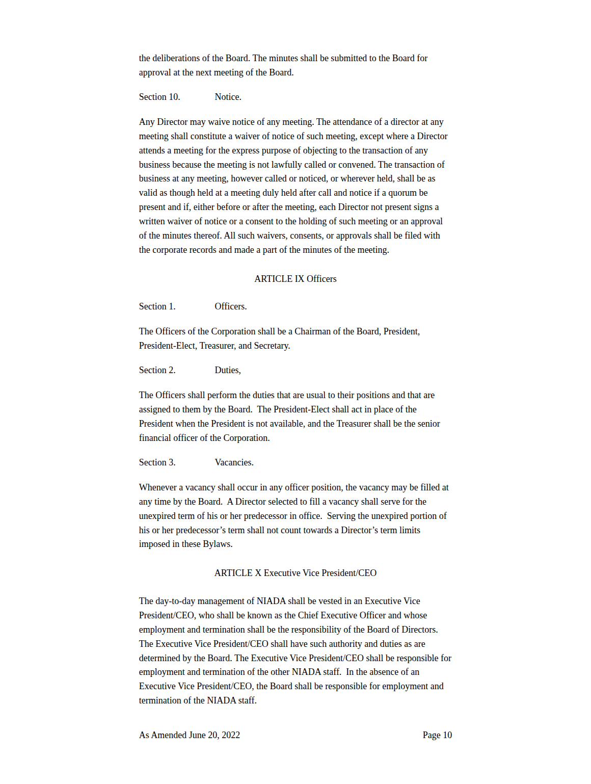the deliberations of the Board. The minutes shall be submitted to the Board for approval at the next meeting of the Board.
Section 10. Notice.
Any Director may waive notice of any meeting. The attendance of a director at any meeting shall constitute a waiver of notice of such meeting, except where a Director attends a meeting for the express purpose of objecting to the transaction of any business because the meeting is not lawfully called or convened. The transaction of business at any meeting, however called or noticed, or wherever held, shall be as valid as though held at a meeting duly held after call and notice if a quorum be present and if, either before or after the meeting, each Director not present signs a written waiver of notice or a consent to the holding of such meeting or an approval of the minutes thereof. All such waivers, consents, or approvals shall be filed with the corporate records and made a part of the minutes of the meeting.
ARTICLE IX Officers
Section 1. Officers.
The Officers of the Corporation shall be a Chairman of the Board, President, President-Elect, Treasurer, and Secretary.
Section 2. Duties,
The Officers shall perform the duties that are usual to their positions and that are assigned to them by the Board. The President-Elect shall act in place of the President when the President is not available, and the Treasurer shall be the senior financial officer of the Corporation.
Section 3. Vacancies.
Whenever a vacancy shall occur in any officer position, the vacancy may be filled at any time by the Board. A Director selected to fill a vacancy shall serve for the unexpired term of his or her predecessor in office. Serving the unexpired portion of his or her predecessor’s term shall not count towards a Director’s term limits imposed in these Bylaws.
ARTICLE X Executive Vice President/CEO
The day-to-day management of NIADA shall be vested in an Executive Vice President/CEO, who shall be known as the Chief Executive Officer and whose employment and termination shall be the responsibility of the Board of Directors. The Executive Vice President/CEO shall have such authority and duties as are determined by the Board. The Executive Vice President/CEO shall be responsible for employment and termination of the other NIADA staff. In the absence of an Executive Vice President/CEO, the Board shall be responsible for employment and termination of the NIADA staff.
As Amended June 20, 2022
Page 10